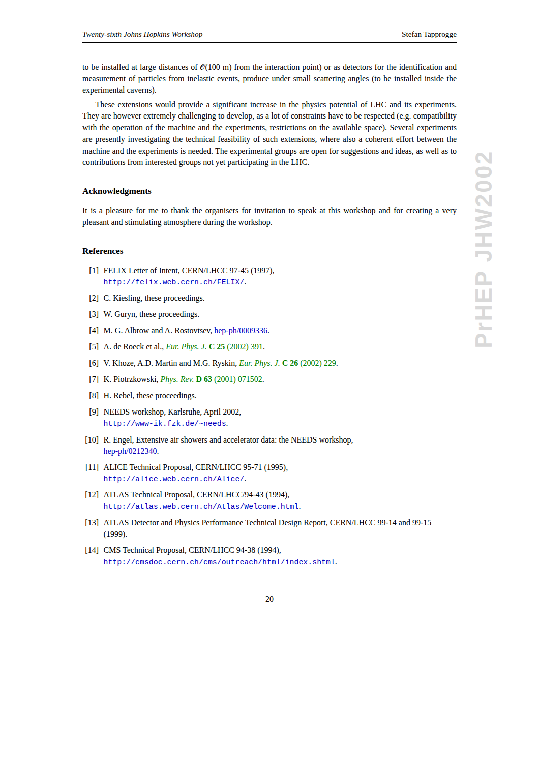PrHEP JHW2002
Twenty-sixth Johns Hopkins Workshop Stefan Tapprogge
to be installed at large distances of 𝒪(100 m) from the interaction point) or as detectors for the identification and measurement of particles from inelastic events, produce under small scattering angles (to be installed inside the experimental caverns).
These extensions would provide a significant increase in the physics potential of LHC and its experiments. They are however extremely challenging to develop, as a lot of constraints have to be respected (e.g. compatibility with the operation of the machine and the experiments, restrictions on the available space). Several experiments are presently investigating the technical feasibility of such extensions, where also a coherent effort between the machine and the experiments is needed. The experimental groups are open for suggestions and ideas, as well as to contributions from interested groups not yet participating in the LHC.
Acknowledgments
It is a pleasure for me to thank the organisers for invitation to speak at this workshop and for creating a very pleasant and stimulating atmosphere during the workshop.
References
[1] FELIX Letter of Intent, CERN/LHCC 97-45 (1997),
http://felix.web.cern.ch/FELIX/.
[2] C. Kiesling, these proceedings.
[3] W. Guryn, these proceedings.
[4] M. G. Albrow and A. Rostovtsev, hep-ph/0009336.
[5] A. de Roeck et al., Eur. Phys. J. C 25 (2002) 391.
[6] V. Khoze, A.D. Martin and M.G. Ryskin, Eur. Phys. J. C 26 (2002) 229.
[7] K. Piotrzkowski, Phys. Rev. D 63 (2001) 071502.
[8] H. Rebel, these proceedings.
[9] NEEDS workshop, Karlsruhe, April 2002,
http://www-ik.fzk.de/~needs.
[10] R. Engel, Extensive air showers and accelerator data: the NEEDS workshop,
hep-ph/0212340.
[11] ALICE Technical Proposal, CERN/LHCC 95-71 (1995),
http://alice.web.cern.ch/Alice/.
[12] ATLAS Technical Proposal, CERN/LHCC/94-43 (1994),
http://atlas.web.cern.ch/Atlas/Welcome.html.
[13] ATLAS Detector and Physics Performance Technical Design Report, CERN/LHCC 99-14 and 99-15 (1999).
[14] CMS Technical Proposal, CERN/LHCC 94-38 (1994),
http://cmsdoc.cern.ch/cms/outreach/html/index.shtml.
– 20 –